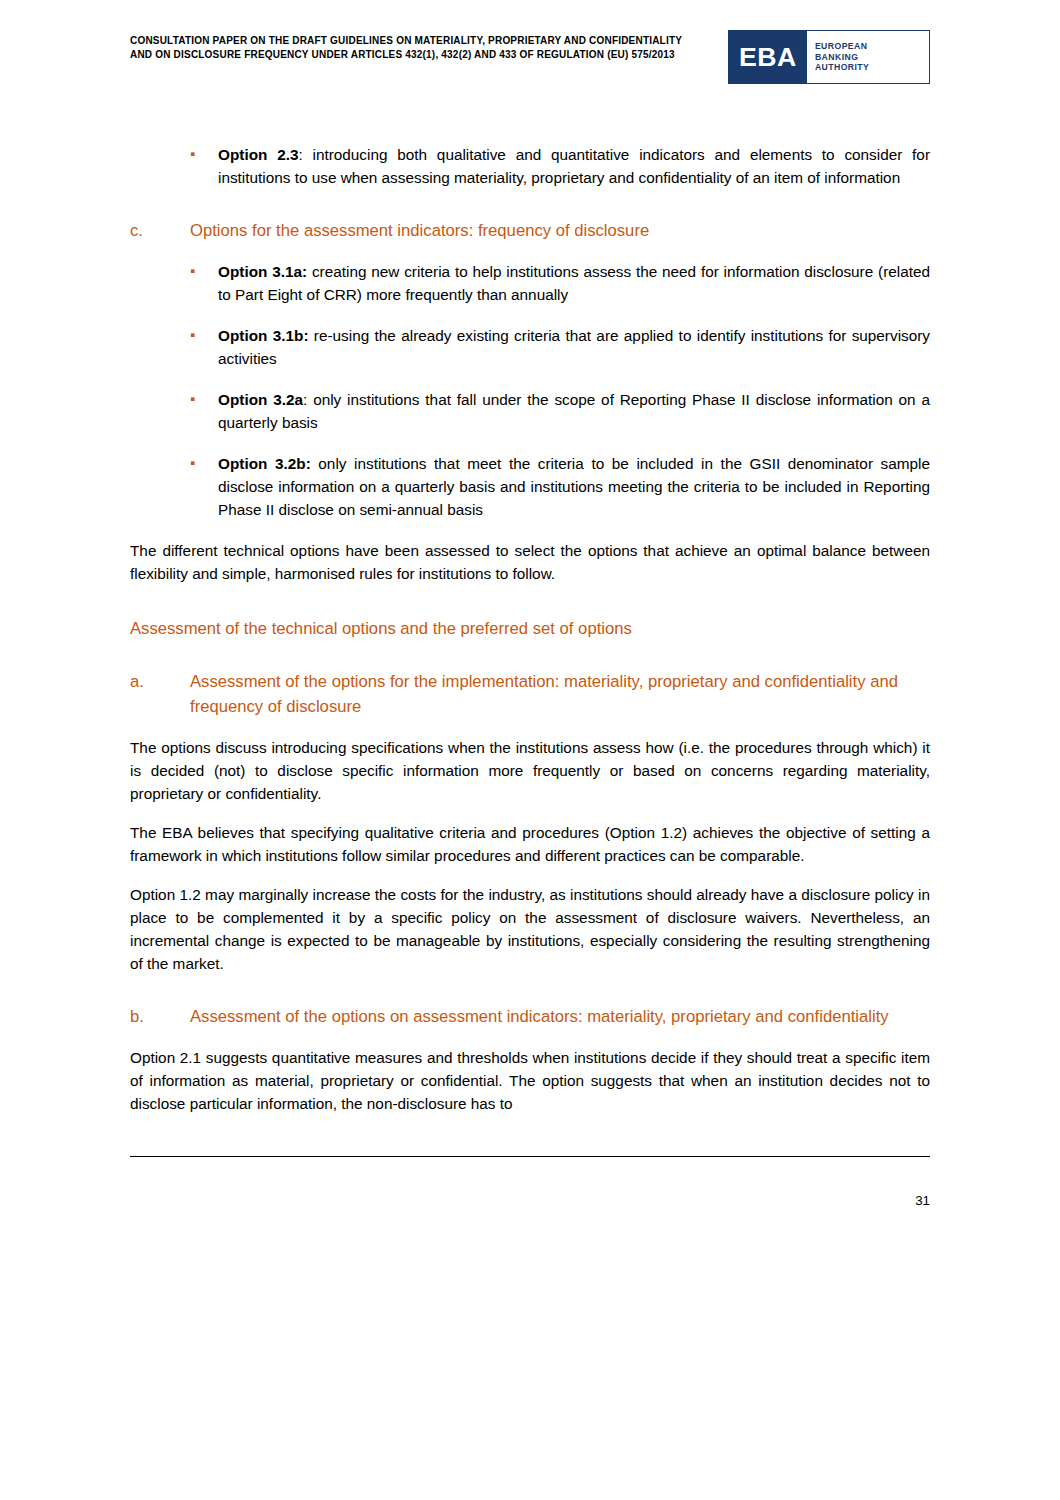Consultation paper on the draft guidelines on materiality, proprietary and confidentiality and on disclosure frequency under articles 432(1), 432(2) and 433 of Regulation (EU) 575/2013
EBA
EUROPEAN BANKING AUTHORITY
Option 2.3: introducing both qualitative and quantitative indicators and elements to consider for institutions to use when assessing materiality, proprietary and confidentiality of an item of information
c. Options for the assessment indicators: frequency of disclosure
Option 3.1a: creating new criteria to help institutions assess the need for information disclosure (related to Part Eight of CRR) more frequently than annually
Option 3.1b: re-using the already existing criteria that are applied to identify institutions for supervisory activities
Option 3.2a: only institutions that fall under the scope of Reporting Phase II disclose information on a quarterly basis
Option 3.2b: only institutions that meet the criteria to be included in the GSII denominator sample disclose information on a quarterly basis and institutions meeting the criteria to be included in Reporting Phase II disclose on semi-annual basis
The different technical options have been assessed to select the options that achieve an optimal balance between flexibility and simple, harmonised rules for institutions to follow.
Assessment of the technical options and the preferred set of options
a. Assessment of the options for the implementation: materiality, proprietary and confidentiality and frequency of disclosure
The options discuss introducing specifications when the institutions assess how (i.e. the procedures through which) it is decided (not) to disclose specific information more frequently or based on concerns regarding materiality, proprietary or confidentiality.
The EBA believes that specifying qualitative criteria and procedures (Option 1.2) achieves the objective of setting a framework in which institutions follow similar procedures and different practices can be comparable.
Option 1.2 may marginally increase the costs for the industry, as institutions should already have a disclosure policy in place to be complemented it by a specific policy on the assessment of disclosure waivers. Nevertheless, an incremental change is expected to be manageable by institutions, especially considering the resulting strengthening of the market.
b. Assessment of the options on assessment indicators: materiality, proprietary and confidentiality
Option 2.1 suggests quantitative measures and thresholds when institutions decide if they should treat a specific item of information as material, proprietary or confidential. The option suggests that when an institution decides not to disclose particular information, the non-disclosure has to
31